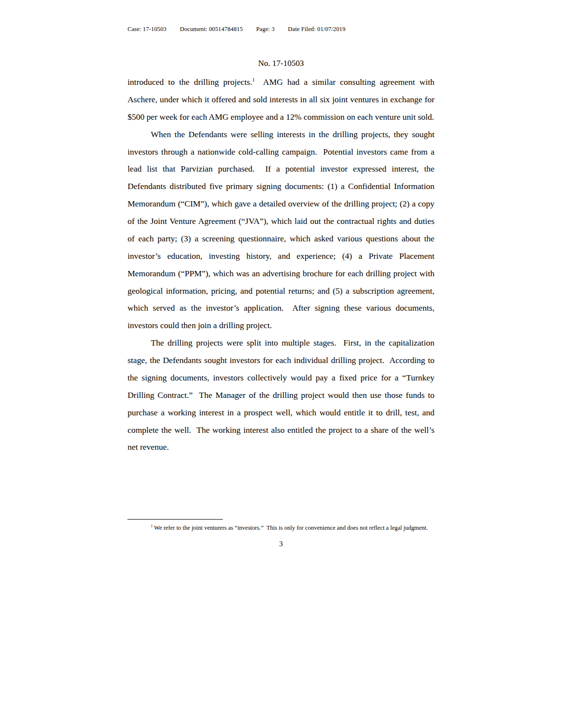Case: 17-10503 Document: 00514784815 Page: 3 Date Filed: 01/07/2019
No. 17-10503
introduced to the drilling projects.1 AMG had a similar consulting agreement with Aschere, under which it offered and sold interests in all six joint ventures in exchange for $500 per week for each AMG employee and a 12% commission on each venture unit sold.
When the Defendants were selling interests in the drilling projects, they sought investors through a nationwide cold-calling campaign. Potential investors came from a lead list that Parvizian purchased. If a potential investor expressed interest, the Defendants distributed five primary signing documents: (1) a Confidential Information Memorandum (“CIM”), which gave a detailed overview of the drilling project; (2) a copy of the Joint Venture Agreement (“JVA”), which laid out the contractual rights and duties of each party; (3) a screening questionnaire, which asked various questions about the investor’s education, investing history, and experience; (4) a Private Placement Memorandum (“PPM”), which was an advertising brochure for each drilling project with geological information, pricing, and potential returns; and (5) a subscription agreement, which served as the investor’s application. After signing these various documents, investors could then join a drilling project.
The drilling projects were split into multiple stages. First, in the capitalization stage, the Defendants sought investors for each individual drilling project. According to the signing documents, investors collectively would pay a fixed price for a “Turnkey Drilling Contract.” The Manager of the drilling project would then use those funds to purchase a working interest in a prospect well, which would entitle it to drill, test, and complete the well. The working interest also entitled the project to a share of the well’s net revenue.
1 We refer to the joint venturers as “investors.” This is only for convenience and does not reflect a legal judgment.
3